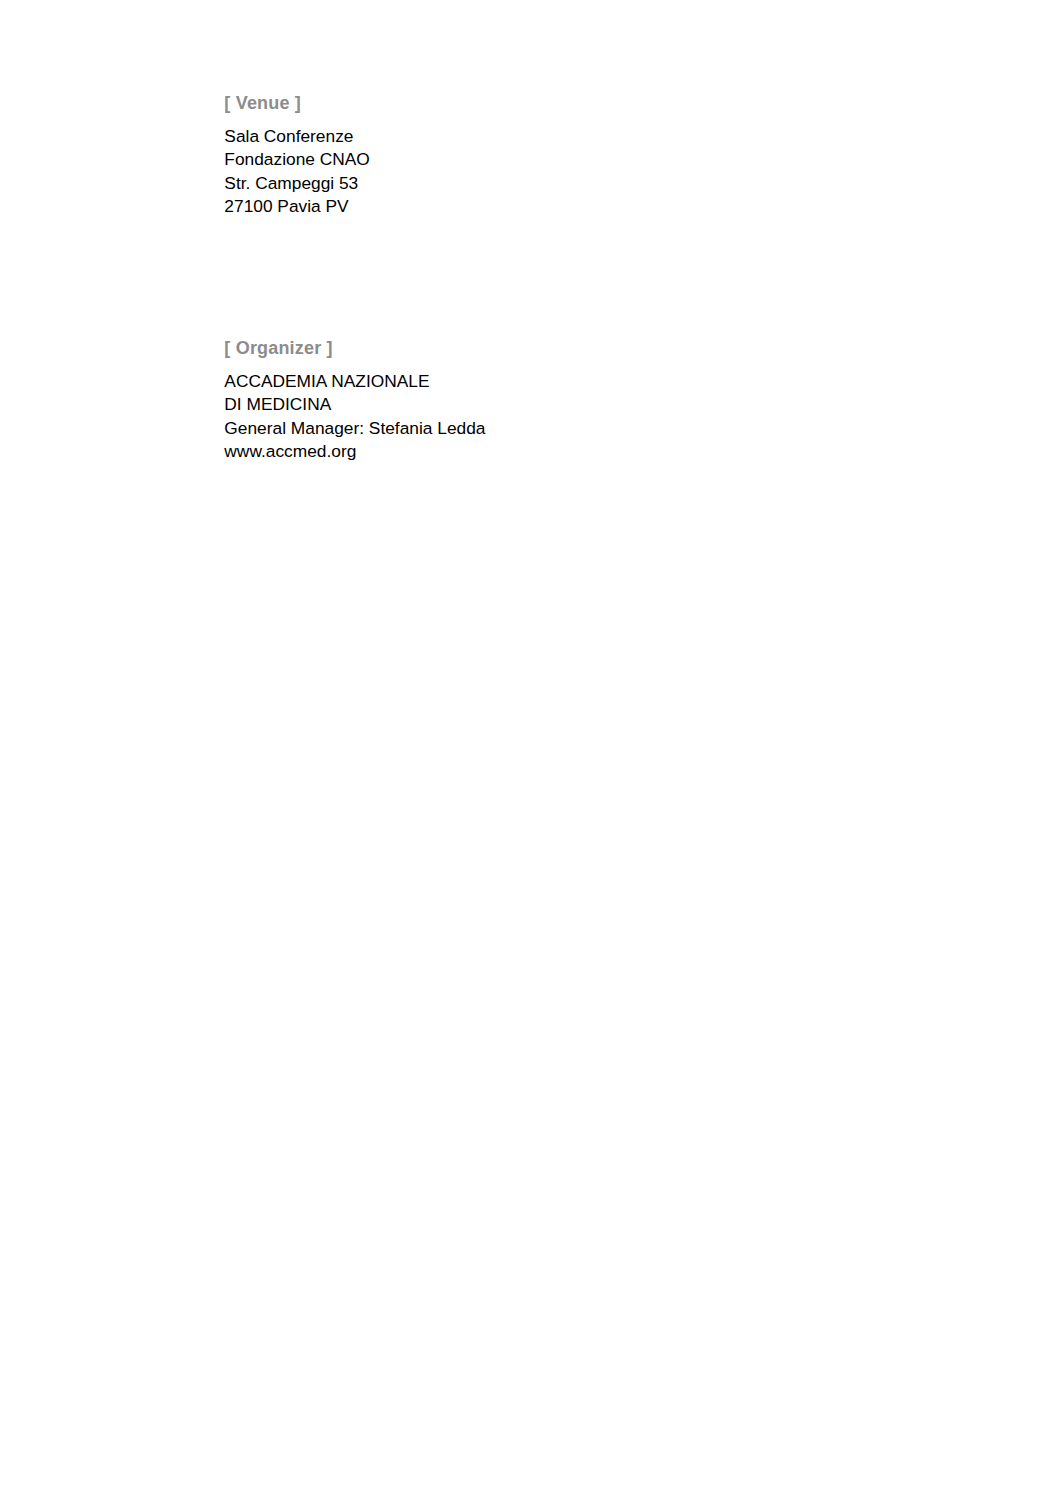[ Venue ]
Sala Conferenze
Fondazione CNAO
Str. Campeggi 53
27100 Pavia PV
[ Organizer ]
ACCADEMIA NAZIONALE
DI MEDICINA
General Manager: Stefania Ledda
www.accmed.org